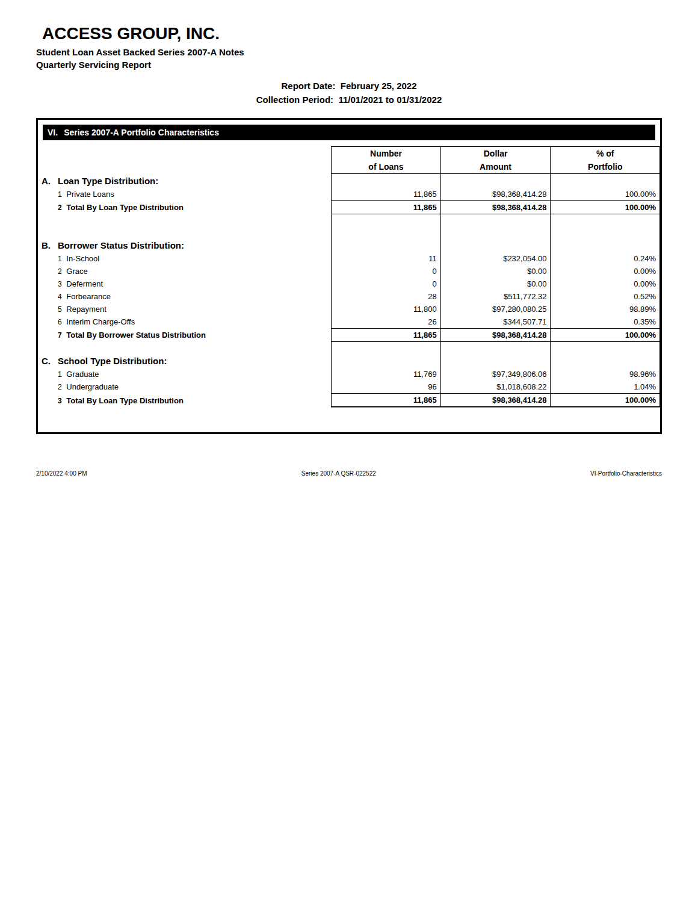ACCESS GROUP, INC.
Student Loan Asset Backed Series 2007-A Notes
Quarterly Servicing Report
Report Date: February 25, 2022
Collection Period: 11/01/2021 to 01/31/2022
VI. Series 2007-A Portfolio Characteristics
| | | Number | Dollar | % of |
| | | of Loans | Amount | Portfolio |
| A. | Loan Type Distribution: | | | |
| | 1 Private Loans | 11,865 | $98,368,414.28 | 100.00% |
| | 2 Total By Loan Type Distribution | 11,865 | $98,368,414.28 | 100.00% |
| B. | Borrower Status Distribution: | | | |
| | 1 In-School | 11 | $232,054.00 | 0.24% |
| | 2 Grace | 0 | $0.00 | 0.00% |
| | 3 Deferment | 0 | $0.00 | 0.00% |
| | 4 Forbearance | 28 | $511,772.32 | 0.52% |
| | 5 Repayment | 11,800 | $97,280,080.25 | 98.89% |
| | 6 Interim Charge-Offs | 26 | $344,507.71 | 0.35% |
| | 7 Total By Borrower Status Distribution | 11,865 | $98,368,414.28 | 100.00% |
| C. | School Type Distribution: | | | |
| | 1 Graduate | 11,769 | $97,349,806.06 | 98.96% |
| | 2 Undergraduate | 96 | $1,018,608.22 | 1.04% |
| | 3 Total By Loan Type Distribution | 11,865 | $98,368,414.28 | 100.00% |
2/10/2022 4:00 PM
Series 2007-A QSR-022522
VI-Portfolio-Characteristics